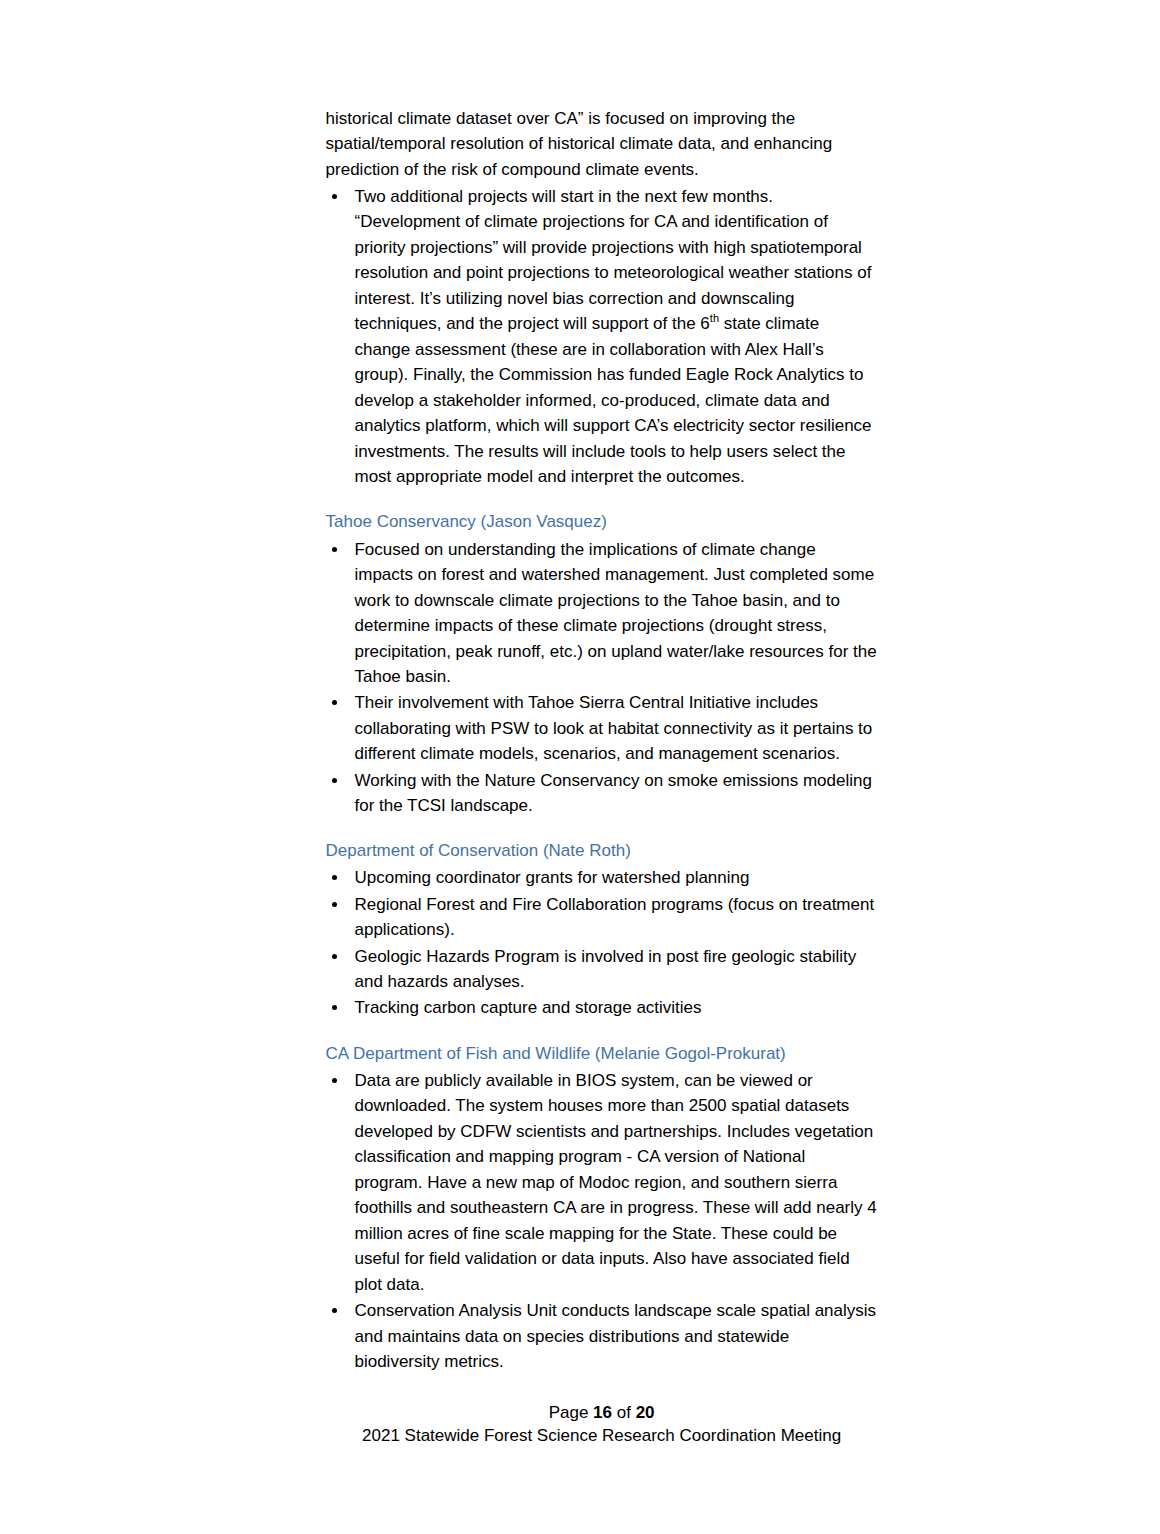historical climate dataset over CA” is focused on improving the spatial/temporal resolution of historical climate data, and enhancing prediction of the risk of compound climate events.
Two additional projects will start in the next few months. “Development of climate projections for CA and identification of priority projections” will provide projections with high spatiotemporal resolution and point projections to meteorological weather stations of interest. It’s utilizing novel bias correction and downscaling techniques, and the project will support of the 6th state climate change assessment (these are in collaboration with Alex Hall’s group). Finally, the Commission has funded Eagle Rock Analytics to develop a stakeholder informed, co-produced, climate data and analytics platform, which will support CA’s electricity sector resilience investments. The results will include tools to help users select the most appropriate model and interpret the outcomes.
Tahoe Conservancy (Jason Vasquez)
Focused on understanding the implications of climate change impacts on forest and watershed management. Just completed some work to downscale climate projections to the Tahoe basin, and to determine impacts of these climate projections (drought stress, precipitation, peak runoff, etc.) on upland water/lake resources for the Tahoe basin.
Their involvement with Tahoe Sierra Central Initiative includes collaborating with PSW to look at habitat connectivity as it pertains to different climate models, scenarios, and management scenarios.
Working with the Nature Conservancy on smoke emissions modeling for the TCSI landscape.
Department of Conservation (Nate Roth)
Upcoming coordinator grants for watershed planning
Regional Forest and Fire Collaboration programs (focus on treatment applications).
Geologic Hazards Program is involved in post fire geologic stability and hazards analyses.
Tracking carbon capture and storage activities
CA Department of Fish and Wildlife (Melanie Gogol-Prokurat)
Data are publicly available in BIOS system, can be viewed or downloaded. The system houses more than 2500 spatial datasets developed by CDFW scientists and partnerships. Includes vegetation classification and mapping program - CA version of National program. Have a new map of Modoc region, and southern sierra foothills and southeastern CA are in progress. These will add nearly 4 million acres of fine scale mapping for the State. These could be useful for field validation or data inputs. Also have associated field plot data.
Conservation Analysis Unit conducts landscape scale spatial analysis and maintains data on species distributions and statewide biodiversity metrics.
Page 16 of 20
2021 Statewide Forest Science Research Coordination Meeting